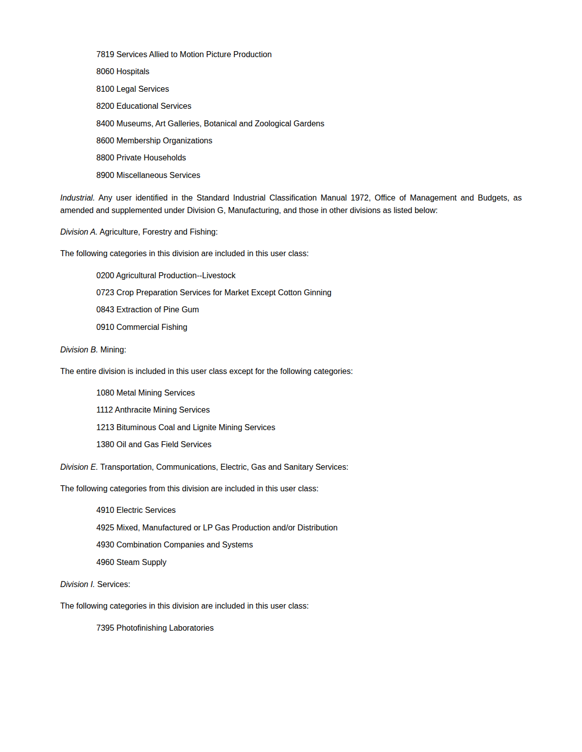7819 Services Allied to Motion Picture Production
8060 Hospitals
8100 Legal Services
8200 Educational Services
8400 Museums, Art Galleries, Botanical and Zoological Gardens
8600 Membership Organizations
8800 Private Households
8900 Miscellaneous Services
Industrial. Any user identified in the Standard Industrial Classification Manual 1972, Office of Management and Budgets, as amended and supplemented under Division G, Manufacturing, and those in other divisions as listed below:
Division A. Agriculture, Forestry and Fishing:
The following categories in this division are included in this user class:
0200 Agricultural Production--Livestock
0723 Crop Preparation Services for Market Except Cotton Ginning
0843 Extraction of Pine Gum
0910 Commercial Fishing
Division B. Mining:
The entire division is included in this user class except for the following categories:
1080 Metal Mining Services
1112 Anthracite Mining Services
1213 Bituminous Coal and Lignite Mining Services
1380 Oil and Gas Field Services
Division E. Transportation, Communications, Electric, Gas and Sanitary Services:
The following categories from this division are included in this user class:
4910 Electric Services
4925 Mixed, Manufactured or LP Gas Production and/or Distribution
4930 Combination Companies and Systems
4960 Steam Supply
Division I. Services:
The following categories in this division are included in this user class:
7395 Photofinishing Laboratories